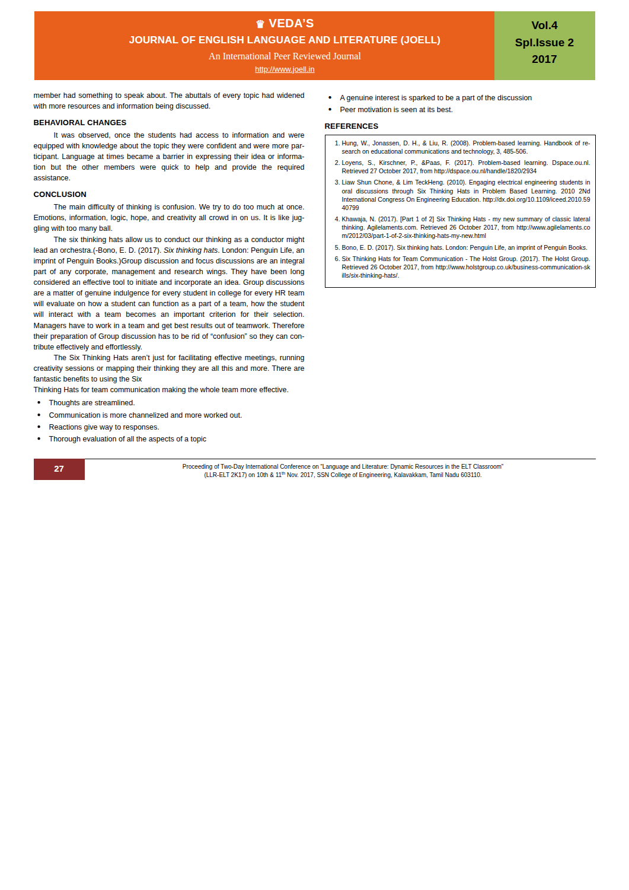♛VEDA’S
JOURNAL OF ENGLISH LANGUAGE AND LITERATURE (JOELL)
An International Peer Reviewed Journal
http://www.joell.in
Vol.4
Spl.Issue 2
2017
member had something to speak about. The abuttals of every topic had widened with more resources and information being discussed.
Behavioral Changes
It was observed, once the students had access to information and were equipped with knowledge about the topic they were confident and were more participant. Language at times became a barrier in expressing their idea or information but the other members were quick to help and provide the required assistance.
Conclusion
The main difficulty of thinking is confusion. We try to do too much at once. Emotions, information, logic, hope, and creativity all crowd in on us. It is like juggling with too many ball.
The six thinking hats allow us to conduct our thinking as a conductor might lead an orchestra.(-Bono, E. D. (2017). Six thinking hats. London: Penguin Life, an imprint of Penguin Books.)Group discussion and focus discussions are an integral part of any corporate, management and research wings. They have been long considered an effective tool to initiate and incorporate an idea. Group discussions are a matter of genuine indulgence for every student in college for every HR team will evaluate on how a student can function as a part of a team, how the student will interact with a team becomes an important criterion for their selection. Managers have to work in a team and get best results out of teamwork. Therefore their preparation of Group discussion has to be rid of “confusion” so they can contribute effectively and effortlessly.
The Six Thinking Hats aren’t just for facilitating effective meetings, running creativity sessions or mapping their thinking they are all this and more. There are fantastic benefits to using the Six
Thinking Hats for team communication making the whole team more effective.
Thoughts are streamlined.
Communication is more channelized and more worked out.
Reactions give way to responses.
Thorough evaluation of all the aspects of a topic
A genuine interest is sparked to be a part of the discussion
Peer motivation is seen at its best.
References
Hung, W., Jonassen, D. H., & Liu, R. (2008). Problem-based learning. Handbook of research on educational communications and technology, 3, 485-506.
Loyens, S., Kirschner, P., &Paas, F. (2017). Problem-based learning. Dspace.ou.nl. Retrieved 27 October 2017, from http://dspace.ou.nl/handle/1820/2934
Liaw Shun Chone, & Lim TeckHeng. (2010). Engaging electrical engineering students in oral discussions through Six Thinking Hats in Problem Based Learning. 2010 2Nd International Congress On Engineering Education. http://dx.doi.org/10.1109/iceed.2010.5940799
Khawaja, N. (2017). [Part 1 of 2] Six Thinking Hats - my new summary of classic lateral thinking. Agilelaments.com. Retrieved 26 October 2017, from http://www.agilelaments.com/2012/03/part-1-of-2-six-thinking-hats-my-new.html
Bono, E. D. (2017). Six thinking hats. London: Penguin Life, an imprint of Penguin Books.
Six Thinking Hats for Team Communication - The Holst Group. (2017). The Holst Group. Retrieved 26 October 2017, from http://www.holstgroup.co.uk/business-communication-skills/six-thinking-hats/.
27
Proceeding of Two-Day International Conference on “Language and Literature: Dynamic Resources in the ELT Classroom”
(LLR-ELT 2K17) on 10th & 11th Nov. 2017, SSN College of Engineering, Kalavakkam, Tamil Nadu 603110.